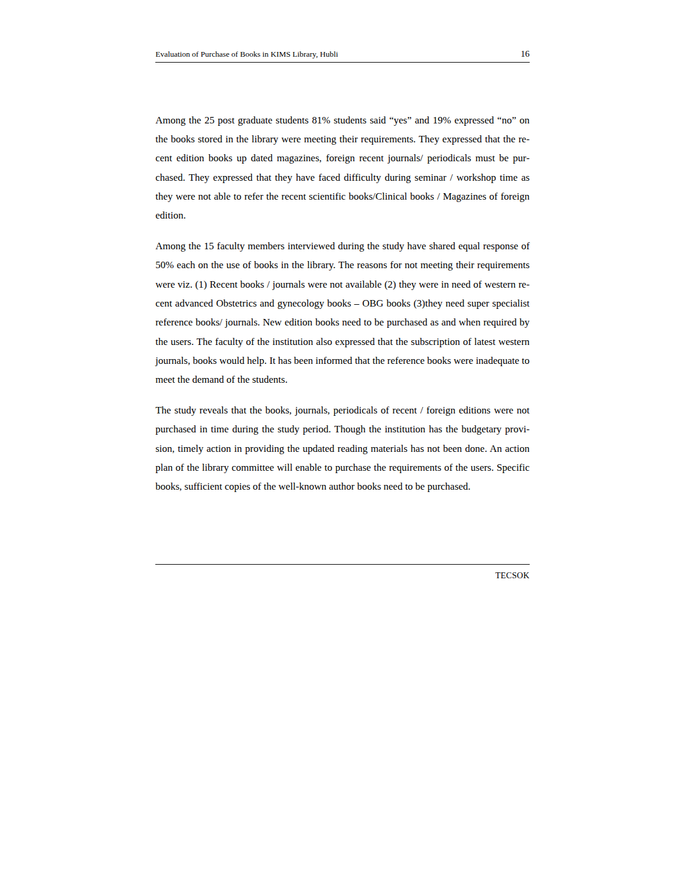Evaluation of Purchase of Books in KIMS Library, Hubli
16
Among the 25 post graduate students 81% students said “yes” and 19% expressed “no” on the books stored in the library were meeting their requirements. They expressed that the recent edition books up dated magazines, foreign recent journals/ periodicals must be purchased. They expressed that they have faced difficulty during seminar / workshop time as they were not able to refer the recent scientific books/Clinical books / Magazines of foreign edition.
Among the 15 faculty members interviewed during the study have shared equal response of 50% each on the use of books in the library. The reasons for not meeting their requirements were viz. (1) Recent books / journals were not available (2) they were in need of western recent advanced Obstetrics and gynecology books – OBG books (3)they need super specialist reference books/ journals. New edition books need to be purchased as and when required by the users. The faculty of the institution also expressed that the subscription of latest western journals, books would help. It has been informed that the reference books were inadequate to meet the demand of the students.
The study reveals that the books, journals, periodicals of recent / foreign editions were not purchased in time during the study period. Though the institution has the budgetary provision, timely action in providing the updated reading materials has not been done. An action plan of the library committee will enable to purchase the requirements of the users. Specific books, sufficient copies of the well-known author books need to be purchased.
TECSOK